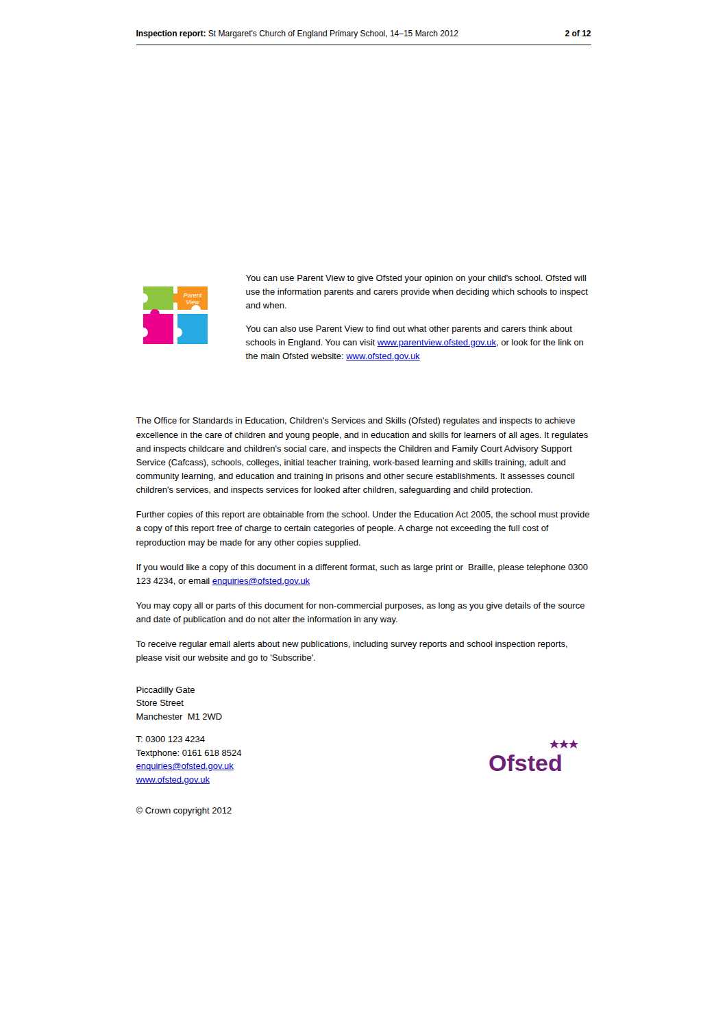Inspection report: St Margaret's Church of England Primary School, 14–15 March 2012
2 of 12
Parent View
You can use Parent View to give Ofsted your opinion on your child's school. Ofsted will use the information parents and carers provide when deciding which schools to inspect and when.
You can also use Parent View to find out what other parents and carers think about schools in England. You can visit www.parentview.ofsted.gov.uk, or look for the link on the main Ofsted website: www.ofsted.gov.uk
The Office for Standards in Education, Children's Services and Skills (Ofsted) regulates and inspects to achieve excellence in the care of children and young people, and in education and skills for learners of all ages. It regulates and inspects childcare and children's social care, and inspects the Children and Family Court Advisory Support Service (Cafcass), schools, colleges, initial teacher training, work-based learning and skills training, adult and community learning, and education and training in prisons and other secure establishments. It assesses council children's services, and inspects services for looked after children, safeguarding and child protection.
Further copies of this report are obtainable from the school. Under the Education Act 2005, the school must provide a copy of this report free of charge to certain categories of people. A charge not exceeding the full cost of reproduction may be made for any other copies supplied.
If you would like a copy of this document in a different format, such as large print or Braille, please telephone 0300 123 4234, or email enquiries@ofsted.gov.uk
You may copy all or parts of this document for non-commercial purposes, as long as you give details of the source and date of publication and do not alter the information in any way.
To receive regular email alerts about new publications, including survey reports and school inspection reports, please visit our website and go to 'Subscribe'.
Piccadilly Gate
Store Street
Manchester M1 2WD
T: 0300 123 4234
Textphone: 0161 618 8524
enquiries@ofsted.gov.uk
www.ofsted.gov.uk
Ofsted
© Crown copyright 2012